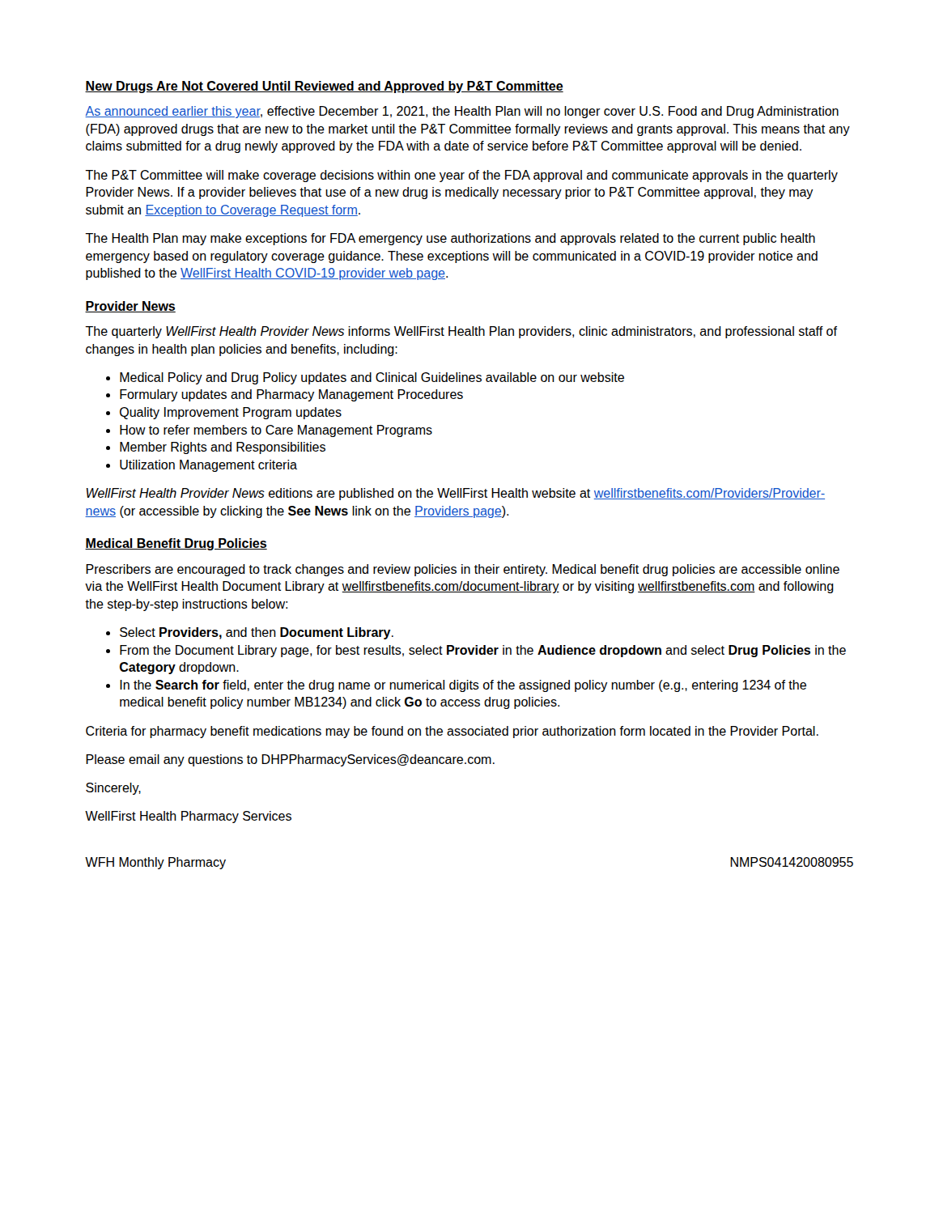New Drugs Are Not Covered Until Reviewed and Approved by P&T Committee
As announced earlier this year, effective December 1, 2021, the Health Plan will no longer cover U.S. Food and Drug Administration (FDA) approved drugs that are new to the market until the P&T Committee formally reviews and grants approval. This means that any claims submitted for a drug newly approved by the FDA with a date of service before P&T Committee approval will be denied.
The P&T Committee will make coverage decisions within one year of the FDA approval and communicate approvals in the quarterly Provider News. If a provider believes that use of a new drug is medically necessary prior to P&T Committee approval, they may submit an Exception to Coverage Request form.
The Health Plan may make exceptions for FDA emergency use authorizations and approvals related to the current public health emergency based on regulatory coverage guidance. These exceptions will be communicated in a COVID-19 provider notice and published to the WellFirst Health COVID-19 provider web page.
Provider News
The quarterly WellFirst Health Provider News informs WellFirst Health Plan providers, clinic administrators, and professional staff of changes in health plan policies and benefits, including:
Medical Policy and Drug Policy updates and Clinical Guidelines available on our website
Formulary updates and Pharmacy Management Procedures
Quality Improvement Program updates
How to refer members to Care Management Programs
Member Rights and Responsibilities
Utilization Management criteria
WellFirst Health Provider News editions are published on the WellFirst Health website at wellfirstbenefits.com/Providers/Provider-news (or accessible by clicking the See News link on the Providers page).
Medical Benefit Drug Policies
Prescribers are encouraged to track changes and review policies in their entirety. Medical benefit drug policies are accessible online via the WellFirst Health Document Library at wellfirstbenefits.com/document-library or by visiting wellfirstbenefits.com and following the step-by-step instructions below:
Select Providers, and then Document Library.
From the Document Library page, for best results, select Provider in the Audience dropdown and select Drug Policies in the Category dropdown.
In the Search for field, enter the drug name or numerical digits of the assigned policy number (e.g., entering 1234 of the medical benefit policy number MB1234) and click Go to access drug policies.
Criteria for pharmacy benefit medications may be found on the associated prior authorization form located in the Provider Portal.
Please email any questions to DHPPharmacyServices@deancare.com.
Sincerely,
WellFirst Health Pharmacy Services
WFH Monthly Pharmacy NMPS041420080955